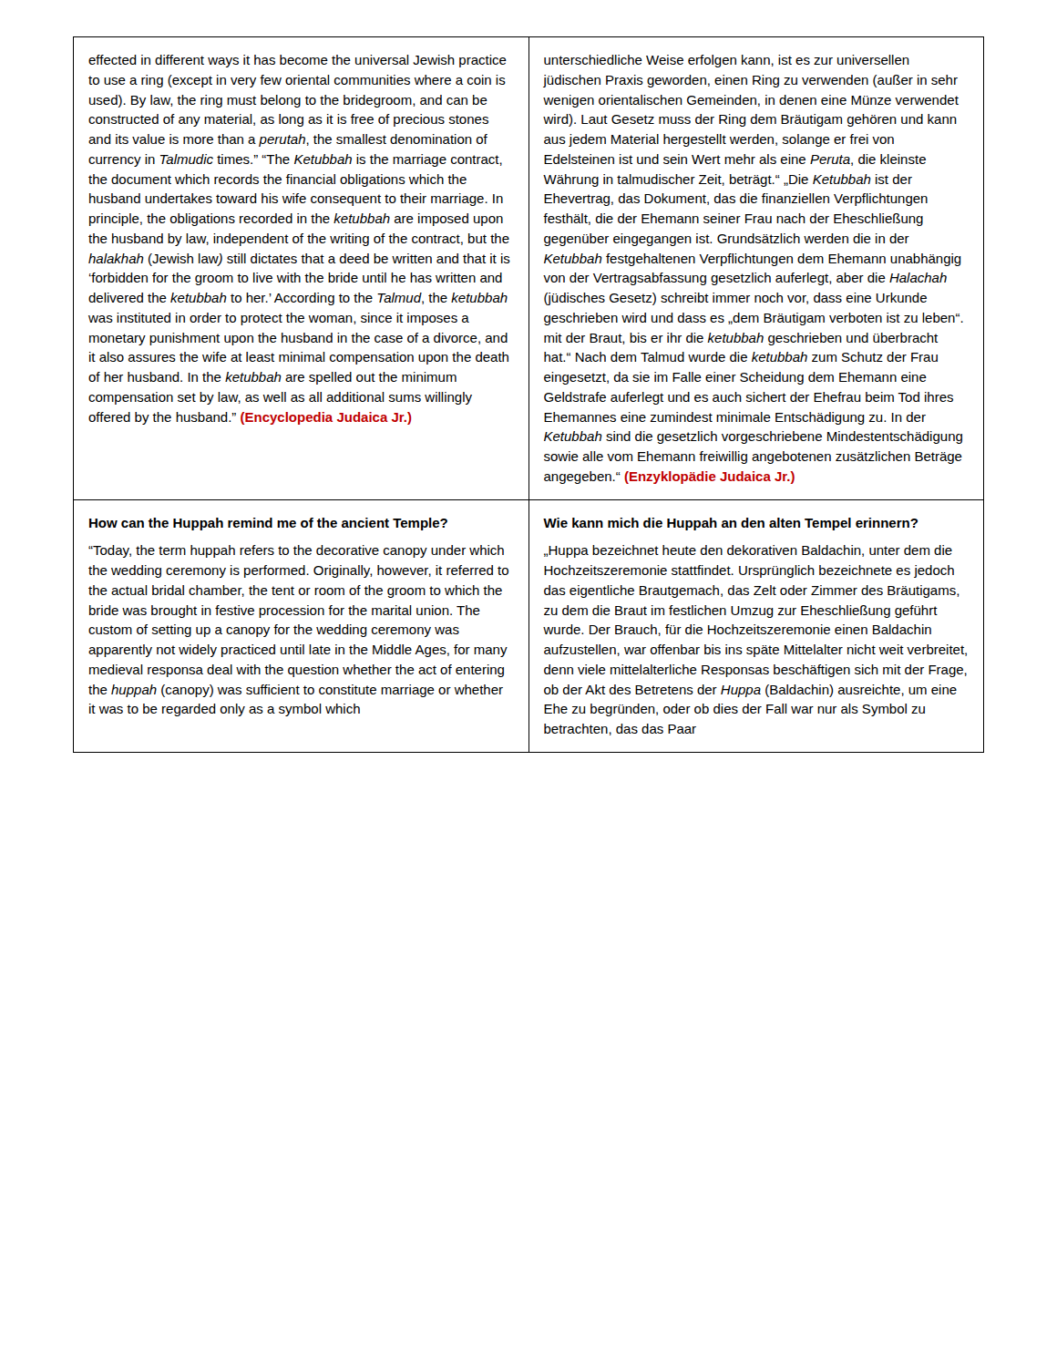| effected in different ways it has become the universal Jewish practice to use a ring (except in very few oriental communities where a coin is used). By law, the ring must belong to the bridegroom, and can be constructed of any material, as long as it is free of precious stones and its value is more than a perutah , the smallest denomination of currency in Talmudic times.” “The Ketubbah is the marriage contract, the document which records the financial obligations which the husband undertakes toward his wife consequent to their marriage. In principle, the obligations recorded in the ketubbah are imposed upon the husband by law, independent of the writing of the contract, but the halakhah (Jewish law ) still dictates that a deed be written and that it is ‘forbidden for the groom to live with the bride until he has written and delivered the ketubbah to her.’ According to the Talmud , the ketubbah was instituted in order to protect the woman, since it imposes a monetary punishment upon the husband in the case of a divorce, and it also assures the wife at least minimal compensation upon the death of her husband. In the ketubbah are spelled out the minimum compensation set by law, as well as all additional sums willingly offered by the husband.” (Encyclopedia Judaica Jr.) | unterschiedliche Weise erfolgen kann, ist es zur universellen jüdischen Praxis geworden, einen Ring zu verwenden (außer in sehr wenigen orientalischen Gemeinden, in denen eine Münze verwendet wird). Laut Gesetz muss der Ring dem Bräutigam gehören und kann aus jedem Material hergestellt werden, solange er frei von Edelsteinen ist und sein Wert mehr als eine Peruta , die kleinste Währung in talmudischer Zeit, beträgt.“ „Die Ketubbah ist der Ehevertrag, das Dokument, das die finanziellen Verpflichtungen festhält, die der Ehemann seiner Frau nach der Eheschließung gegenüber eingegangen ist. Grundsätzlich werden die in der Ketubbah festgehaltenen Verpflichtungen dem Ehemann unabhängig von der Vertragsabfassung gesetzlich auferlegt, aber die Halachah (jüdisches Gesetz) schreibt immer noch vor, dass eine Urkunde geschrieben wird und dass es „dem Bräutigam verboten ist zu leben“. mit der Braut, bis er ihr die ketubbah geschrieben und überbracht hat.“ Nach dem Talmud wurde die ketubbah zum Schutz der Frau eingesetzt, da sie im Falle einer Scheidung dem Ehemann eine Geldstrafe auferlegt und es auch sichert der Ehefrau beim Tod ihres Ehemannes eine zumindest minimale Entschädigung zu. In der Ketubbah sind die gesetzlich vorgeschriebene Mindestentschädigung sowie alle vom Ehemann freiwillig angebotenen zusätzlichen Beträge angegeben.“ (Enzyklopädie Judaica Jr.) |
| How can the Huppah remind me of the ancient Temple? “Today, the term huppah refers to the decorative canopy under which the wedding ceremony is performed. Originally, however, it referred to the actual bridal chamber, the tent or room of the groom to which the bride was brought in festive procession for the marital union. The custom of setting up a canopy for the wedding ceremony was apparently not widely practiced until late in the Middle Ages, for many medieval responsa deal with the question whether the act of entering the huppah (canopy) was sufficient to constitute marriage or whether it was to be regarded only as a symbol which | Wie kann mich die Huppah an den alten Tempel erinnern? „Huppa bezeichnet heute den dekorativen Baldachin, unter dem die Hochzeitszeremonie stattfindet. Ursprünglich bezeichnete es jedoch das eigentliche Brautgemach, das Zelt oder Zimmer des Bräutigams, zu dem die Braut im festlichen Umzug zur Eheschließung geführt wurde. Der Brauch, für die Hochzeitszeremonie einen Baldachin aufzustellen, war offenbar bis ins späte Mittelalter nicht weit verbreitet, denn viele mittelalterliche Responsas beschäftigen sich mit der Frage, ob der Akt des Betretens der Huppa (Baldachin) ausreichte, um eine Ehe zu begründen, oder ob dies der Fall war nur als Symbol zu betrachten, das das Paar |